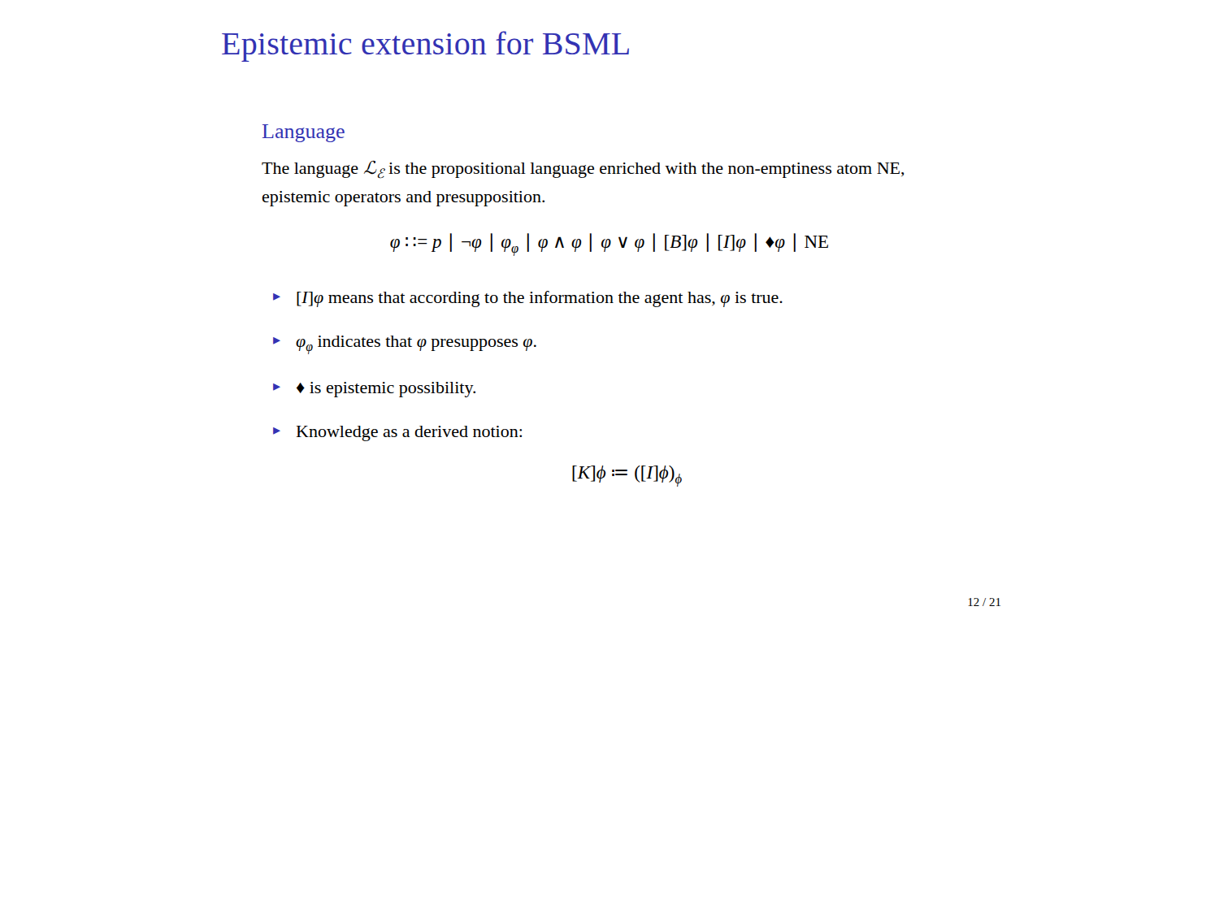Epistemic extension for BSML
Language
The language ℒℰ is the propositional language enriched with the non-emptiness atom NE, epistemic operators and presupposition.
φ ∷= p ∣ ¬φ ∣ φφ ∣ φ ∧ φ ∣ φ ∨ φ ∣ [B]φ ∣ [I]φ ∣ ♦φ ∣ NE
[I]φ means that according to the information the agent has, φ is true.
φφ indicates that φ presupposes φ.
♦ is epistemic possibility.
Knowledge as a derived notion:
[K]ϕ ≔ ([I]ϕ)ϕ
12 / 21